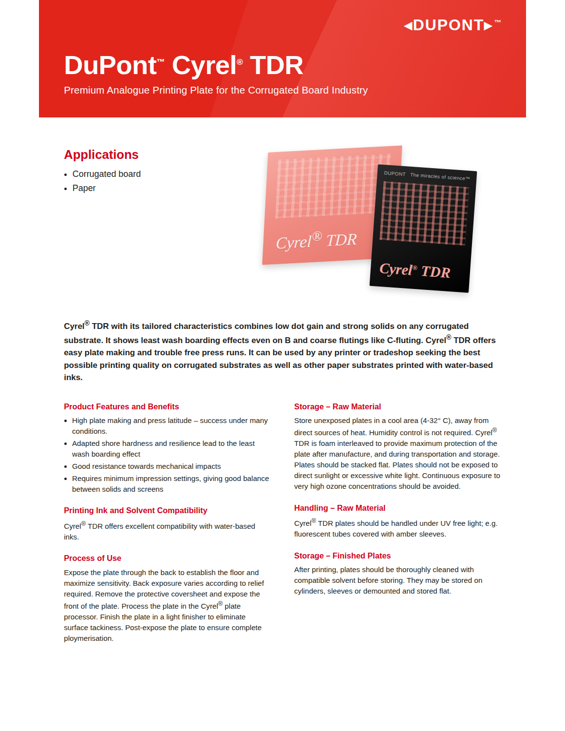◂DUPONT▸™
DuPont™ Cyrel® TDR
Premium Analogue Printing Plate for the Corrugated Board Industry
Applications
Corrugated board
Paper
Cyrel® TDR
DUPONT The miracles of science™
Cyrel® TDR
Cyrel® TDR with its tailored characteristics combines low dot gain and strong solids on any corrugated substrate. It shows least wash boarding effects even on B and coarse flutings like C-fluting. Cyrel® TDR offers easy plate making and trouble free press runs. It can be used by any printer or tradeshop seeking the best possible printing quality on corrugated substrates as well as other paper substrates printed with water-based inks.
Product Features and Benefits
High plate making and press latitude – success under many conditions.
Adapted shore hardness and resilience lead to the least wash boarding effect
Good resistance towards mechanical impacts
Requires minimum impression settings, giving good balance between solids and screens
Printing Ink and Solvent Compatibility
Cyrel® TDR offers excellent compatibility with water-based inks.
Process of Use
Expose the plate through the back to establish the floor and maximize sensitivity. Back exposure varies according to relief required. Remove the protective coversheet and expose the front of the plate. Process the plate in the Cyrel® plate processor. Finish the plate in a light finisher to eliminate surface tackiness. Post-expose the plate to ensure complete ploymerisation.
Storage – Raw Material
Store unexposed plates in a cool area (4-32° C), away from direct sources of heat. Humidity control is not required. Cyrel® TDR is foam interleaved to provide maximum protection of the plate after manufacture, and during transportation and storage. Plates should be stacked flat. Plates should not be exposed to direct sunlight or excessive white light. Continuous exposure to very high ozone concentrations should be avoided.
Handling – Raw Material
Cyrel® TDR plates should be handled under UV free light; e.g. fluorescent tubes covered with amber sleeves.
Storage – Finished Plates
After printing, plates should be thoroughly cleaned with compatible solvent before storing. They may be stored on cylinders, sleeves or demounted and stored flat.